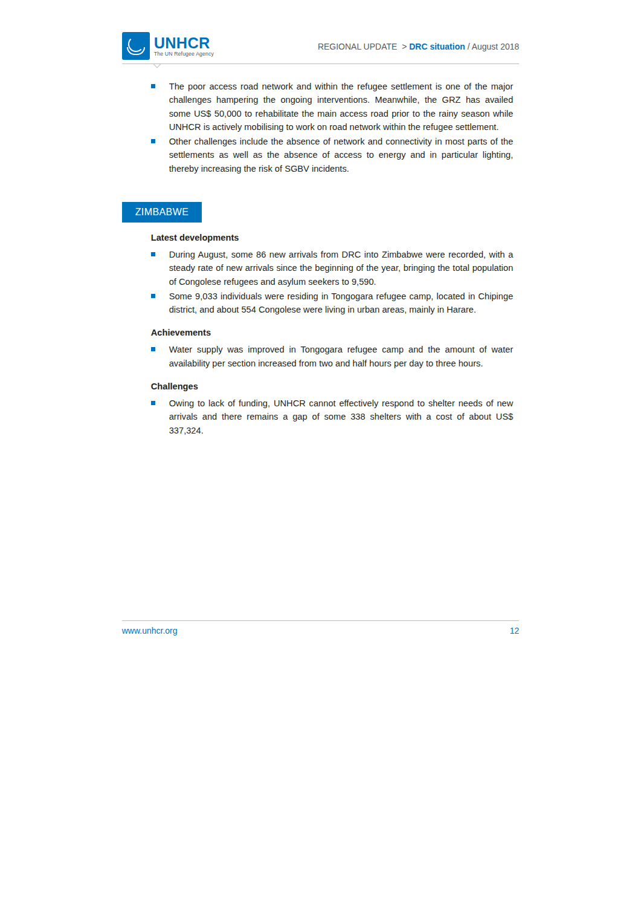UNHCR The UN Refugee Agency
REGIONAL UPDATE > DRC situation / August 2018
The poor access road network and within the refugee settlement is one of the major challenges hampering the ongoing interventions. Meanwhile, the GRZ has availed some US$ 50,000 to rehabilitate the main access road prior to the rainy season while UNHCR is actively mobilising to work on road network within the refugee settlement.
Other challenges include the absence of network and connectivity in most parts of the settlements as well as the absence of access to energy and in particular lighting, thereby increasing the risk of SGBV incidents.
ZIMBABWE
Latest developments
During August, some 86 new arrivals from DRC into Zimbabwe were recorded, with a steady rate of new arrivals since the beginning of the year, bringing the total population of Congolese refugees and asylum seekers to 9,590.
Some 9,033 individuals were residing in Tongogara refugee camp, located in Chipinge district, and about 554 Congolese were living in urban areas, mainly in Harare.
Achievements
Water supply was improved in Tongogara refugee camp and the amount of water availability per section increased from two and half hours per day to three hours.
Challenges
Owing to lack of funding, UNHCR cannot effectively respond to shelter needs of new arrivals and there remains a gap of some 338 shelters with a cost of about US$ 337,324.
www.unhcr.org 12